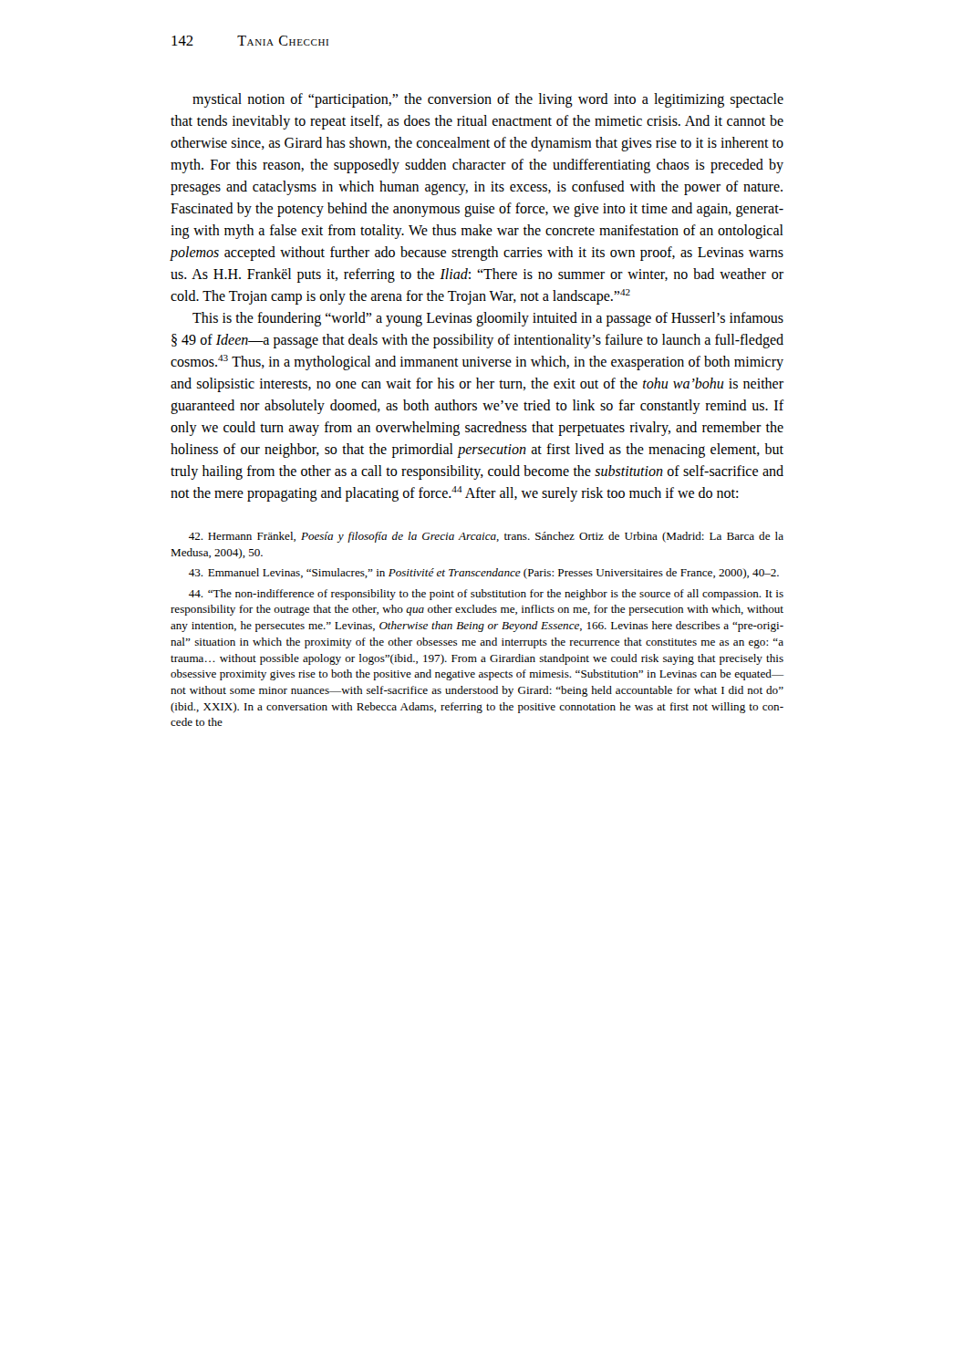142 Tania Checchi
mystical notion of “participation,” the conversion of the living word into a legitimizing spectacle that tends inevitably to repeat itself, as does the ritual enactment of the mimetic crisis. And it cannot be otherwise since, as Girard has shown, the concealment of the dynamism that gives rise to it is inherent to myth. For this reason, the supposedly sudden character of the undifferentiating chaos is preceded by presages and cataclysms in which human agency, in its excess, is confused with the power of nature. Fascinated by the potency behind the anonymous guise of force, we give into it time and again, generating with myth a false exit from totality. We thus make war the concrete manifestation of an ontological polemos accepted without further ado because strength carries with it its own proof, as Levinas warns us. As H.H. Frankël puts it, referring to the Iliad: “There is no summer or winter, no bad weather or cold. The Trojan camp is only the arena for the Trojan War, not a landscape.”42
This is the foundering “world” a young Levinas gloomily intuited in a passage of Husserl’s infamous § 49 of Ideen—a passage that deals with the possibility of intentionality’s failure to launch a full-fledged cosmos.43 Thus, in a mythological and immanent universe in which, in the exasperation of both mimicry and solipsistic interests, no one can wait for his or her turn, the exit out of the tohu wa’bohu is neither guaranteed nor absolutely doomed, as both authors we’ve tried to link so far constantly remind us. If only we could turn away from an overwhelming sacredness that perpetuates rivalry, and remember the holiness of our neighbor, so that the primordial persecution at first lived as the menacing element, but truly hailing from the other as a call to responsibility, could become the substitution of self-sacrifice and not the mere propagating and placating of force.44 After all, we surely risk too much if we do not:
42. Hermann Fränkel, Poesía y filosofía de la Grecia Arcaica, trans. Sánchez Ortiz de Urbina (Madrid: La Barca de la Medusa, 2004), 50.
43. Emmanuel Levinas, “Simulacres,” in Positivité et Transcendance (Paris: Presses Universitaires de France, 2000), 40–2.
44.“The non-indifference of responsibility to the point of substitution for the neighbor is the source of all compassion. It is responsibility for the outrage that the other, who qua other excludes me, inflicts on me, for the persecution with which, without any intention, he persecutes me.” Levinas, Otherwise than Being or Beyond Essence, 166. Levinas here describes a “pre-original” situation in which the proximity of the other obsesses me and interrupts the recurrence that constitutes me as an ego: “a trauma… without possible apology or logos”(ibid., 197). From a Girardian standpoint we could risk saying that precisely this obsessive proximity gives rise to both the positive and negative aspects of mimesis. “Substitution” in Levinas can be equated—not without some minor nuances—with self-sacrifice as understood by Girard: “being held accountable for what I did not do” (ibid., XXIX). In a conversation with Rebecca Adams, referring to the positive connotation he was at first not willing to concede to the